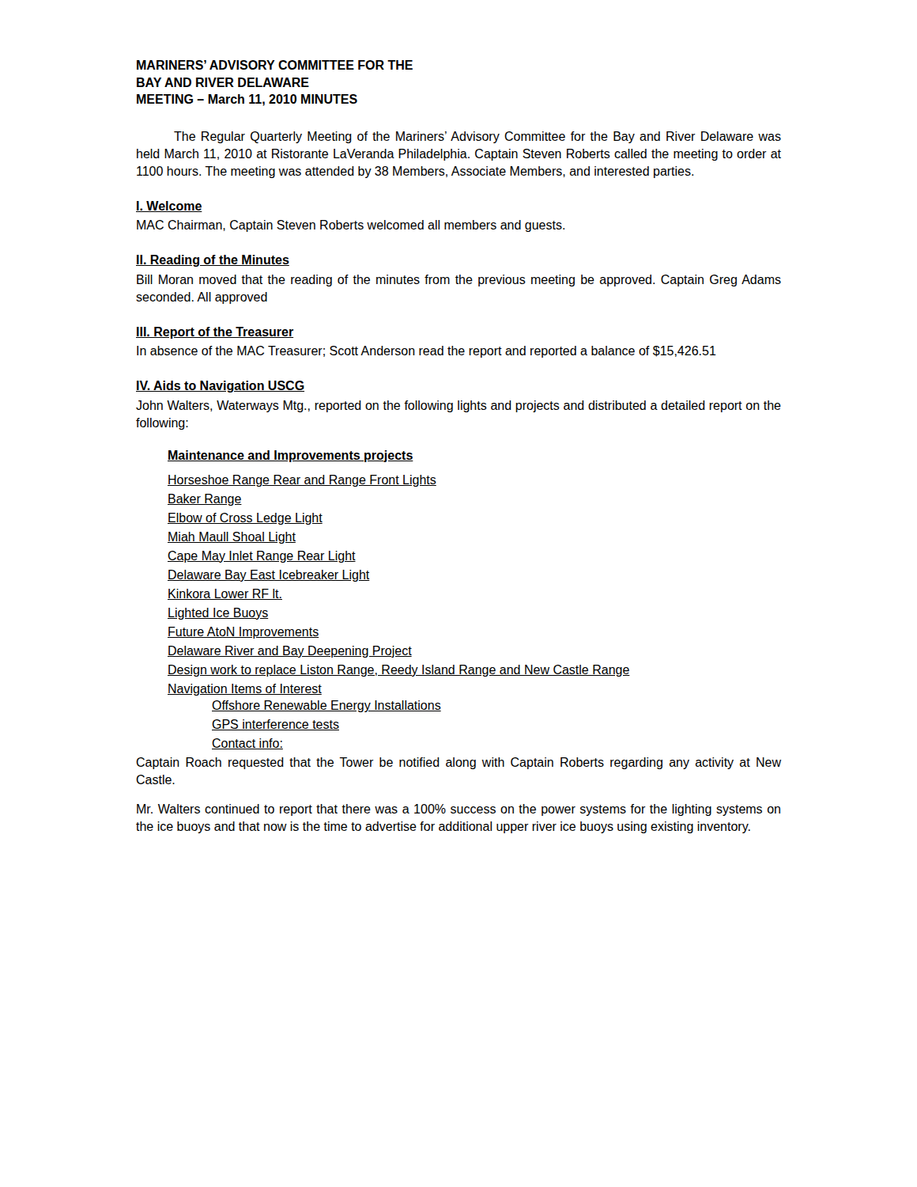MARINERS’ ADVISORY COMMITTEE FOR THE
BAY AND RIVER DELAWARE
MEETING – March 11, 2010 MINUTES
The Regular Quarterly Meeting of the Mariners’ Advisory Committee for the Bay and River Delaware was held March 11, 2010 at Ristorante LaVeranda Philadelphia. Captain Steven Roberts called the meeting to order at 1100 hours. The meeting was attended by 38 Members, Associate Members, and interested parties.
I. Welcome
MAC Chairman, Captain Steven Roberts welcomed all members and guests.
II. Reading of the Minutes
Bill Moran moved that the reading of the minutes from the previous meeting be approved. Captain Greg Adams seconded. All approved
III. Report of the Treasurer
In absence of the MAC Treasurer; Scott Anderson read the report and reported a balance of $15,426.51
IV. Aids to Navigation USCG
John Walters, Waterways Mtg., reported on the following lights and projects and distributed a detailed report on the following:
Maintenance and Improvements projects
Horseshoe Range Rear and Range Front Lights
Baker Range
Elbow of Cross Ledge Light
Miah Maull Shoal Light
Cape May Inlet Range Rear Light
Delaware Bay East Icebreaker Light
Kinkora Lower RF lt.
Lighted Ice Buoys
Future AtoN Improvements
Delaware River and Bay Deepening Project
Design work to replace Liston Range, Reedy Island Range and New Castle Range
Navigation Items of Interest
Offshore Renewable Energy Installations
GPS interference tests
Contact info:
Captain Roach requested that the Tower be notified along with Captain Roberts regarding any activity at New Castle.
Mr. Walters continued to report that there was a 100% success on the power systems for the lighting systems on the ice buoys and that now is the time to advertise for additional upper river ice buoys using existing inventory.